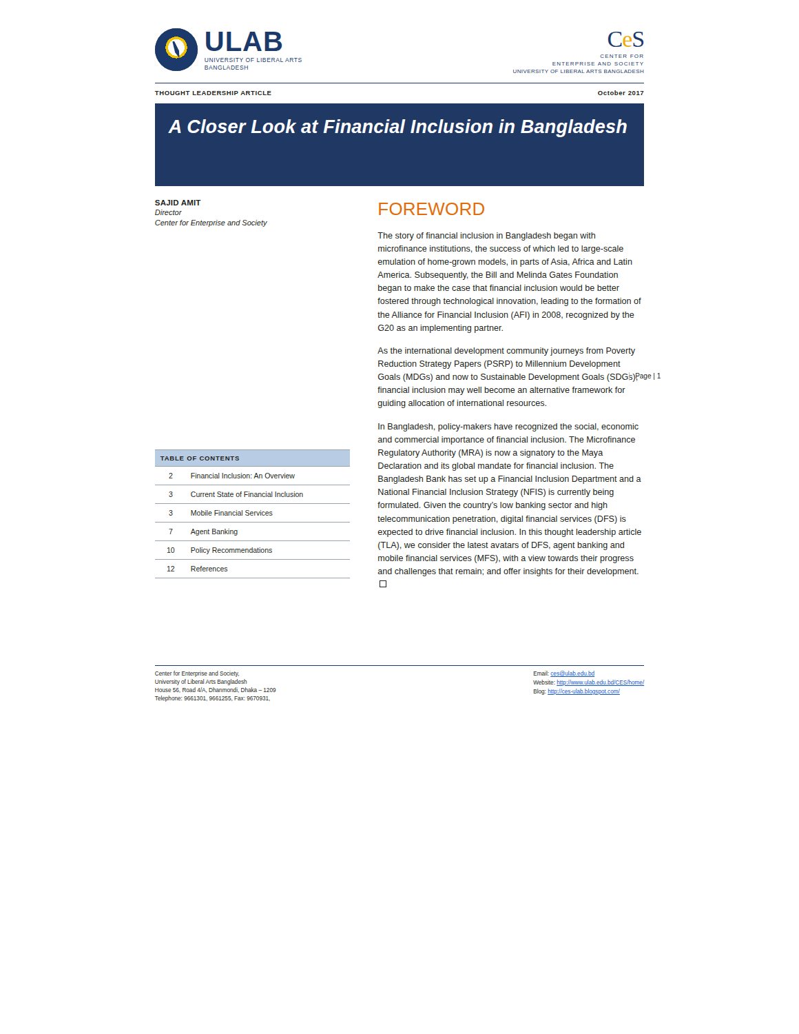ULAB UNIVERSITY OF LIBERAL ARTS
BANGLADESH
CeS
CENTER FOR
ENTERPRISE AND SOCIETY
UNIVERSITY OF LIBERAL ARTS BANGLADESH
THOUGHT LEADERSHIP ARTICLE October 2017
A Closer Look at Financial Inclusion in Bangladesh
SAJID AMIT
Director
Center for Enterprise and Society
TABLE OF CONTENTS
| 2 | Financial Inclusion: An Overview |
| 3 | Current State of Financial Inclusion |
| 3 | Mobile Financial Services |
| 7 | Agent Banking |
| 10 | Policy Recommendations |
| 12 | References |
FOREWORD
The story of financial inclusion in Bangladesh began with microfinance institutions, the success of which led to large-scale emulation of home-grown models, in parts of Asia, Africa and Latin America. Subsequently, the Bill and Melinda Gates Foundation began to make the case that financial inclusion would be better fostered through technological innovation, leading to the formation of the Alliance for Financial Inclusion (AFI) in 2008, recognized by the G20 as an implementing partner.
As the international development community journeys from Poverty Reduction Strategy Papers (PSRP) to Millennium Development Goals (MDGs) and now to Sustainable Development Goals (SDGs), financial inclusion may well become an alternative framework for guiding allocation of international resources.
In Bangladesh, policy-makers have recognized the social, economic and commercial importance of financial inclusion. The Microfinance Regulatory Authority (MRA) is now a signatory to the Maya Declaration and its global mandate for financial inclusion. The Bangladesh Bank has set up a Financial Inclusion Department and a National Financial Inclusion Strategy (NFIS) is currently being formulated. Given the country’s low banking sector and high telecommunication penetration, digital financial services (DFS) is expected to drive financial inclusion. In this thought leadership article (TLA), we consider the latest avatars of DFS, agent banking and mobile financial services (MFS), with a view towards their progress and challenges that remain; and offer insights for their development.
Page | 1
Center for Enterprise and Society,
University of Liberal Arts Bangladesh
House 56, Road 4/A, Dhanmondi, Dhaka – 1209
Telephone: 9661301, 9661255, Fax: 9670931,
Email: ces@ulab.edu.bd
Website: http://www.ulab.edu.bd/CES/home/
Blog: http://ces-ulab.blogspot.com/